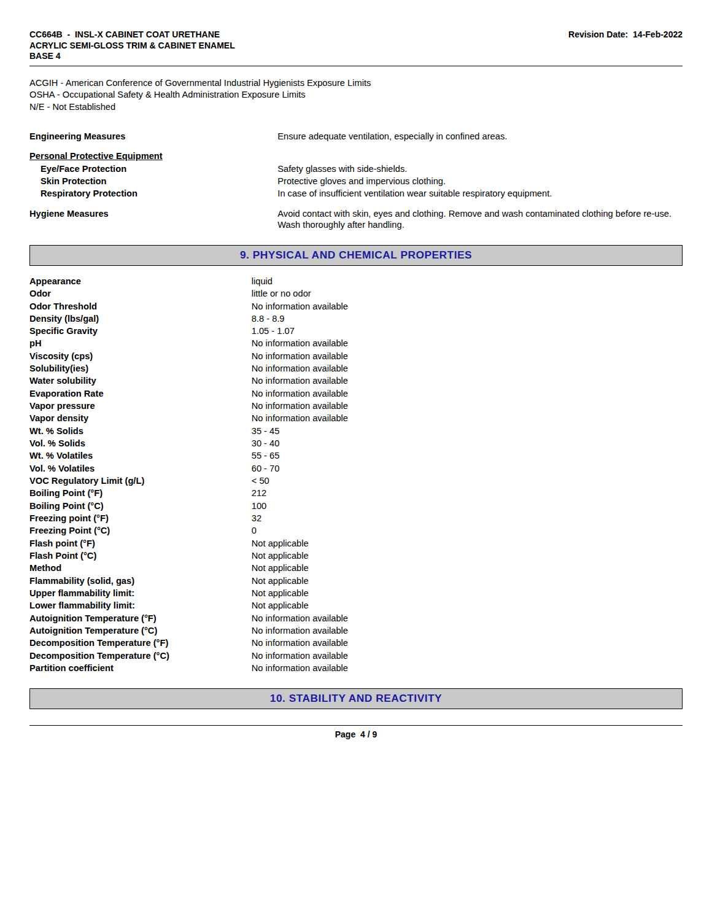CC664B - INSL-X CABINET COAT URETHANE
ACRYLIC SEMI-GLOSS TRIM & CABINET ENAMEL
BASE 4
Revision Date: 14-Feb-2022
ACGIH - American Conference of Governmental Industrial Hygienists Exposure Limits
OSHA - Occupational Safety & Health Administration Exposure Limits
N/E - Not Established
| Engineering Measures | Ensure adequate ventilation, especially in confined areas. |
| Personal Protective Equipment | |
| Eye/Face Protection | Safety glasses with side-shields. |
| Skin Protection | Protective gloves and impervious clothing. |
| Respiratory Protection | In case of insufficient ventilation wear suitable respiratory equipment. |
| Hygiene Measures | Avoid contact with skin, eyes and clothing. Remove and wash contaminated clothing before re-use. Wash thoroughly after handling. |
9. PHYSICAL AND CHEMICAL PROPERTIES
| Appearance | liquid |
| Odor | little or no odor |
| Odor Threshold | No information available |
| Density (lbs/gal) | 8.8 - 8.9 |
| Specific Gravity | 1.05 - 1.07 |
| pH | No information available |
| Viscosity (cps) | No information available |
| Solubility(ies) | No information available |
| Water solubility | No information available |
| Evaporation Rate | No information available |
| Vapor pressure | No information available |
| Vapor density | No information available |
| Wt. % Solids | 35 - 45 |
| Vol. % Solids | 30 - 40 |
| Wt. % Volatiles | 55 - 65 |
| Vol. % Volatiles | 60 - 70 |
| VOC Regulatory Limit (g/L) | < 50 |
| Boiling Point (°F) | 212 |
| Boiling Point (°C) | 100 |
| Freezing point (°F) | 32 |
| Freezing Point (°C) | 0 |
| Flash point (°F) | Not applicable |
| Flash Point (°C) | Not applicable |
| Method | Not applicable |
| Flammability (solid, gas) | Not applicable |
| Upper flammability limit: | Not applicable |
| Lower flammability limit: | Not applicable |
| Autoignition Temperature (°F) | No information available |
| Autoignition Temperature (°C) | No information available |
| Decomposition Temperature (°F) | No information available |
| Decomposition Temperature (°C) | No information available |
| Partition coefficient | No information available |
10. STABILITY AND REACTIVITY
Page 4 / 9